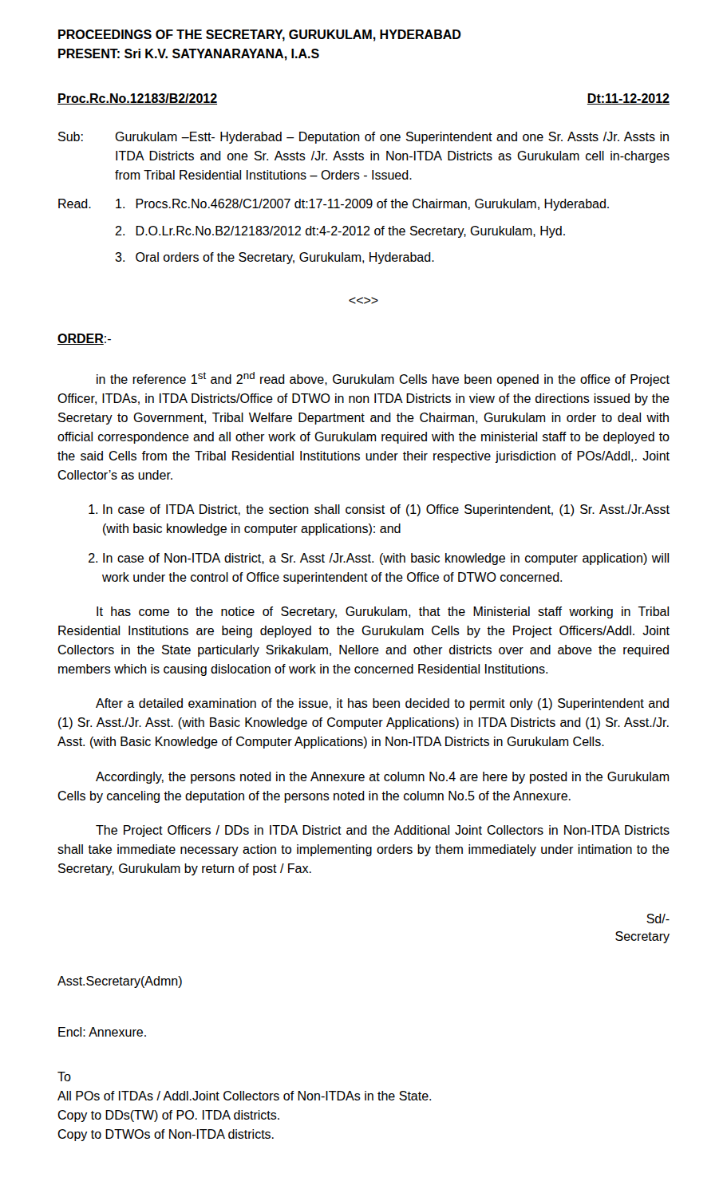PROCEEDINGS OF THE SECRETARY, GURUKULAM, HYDERABAD
PRESENT: Sri K.V. SATYANARAYANA, I.A.S
Proc.Rc.No.12183/B2/2012 Dt:11-12-2012
| Sub: | Gurukulam –Estt- Hyderabad – Deputation of one Superintendent and one Sr. Assts /Jr. Assts in ITDA Districts and one Sr. Assts /Jr. Assts in Non-ITDA Districts as Gurukulam cell in-charges from Tribal Residential Institutions – Orders - Issued. |
| Read. | 1. Procs.Rc.No.4628/C1/2007 dt:17-11-2009 of the Chairman, Gurukulam, Hyderabad. 2. D.O.Lr.Rc.No.B2/12183/2012 dt:4-2-2012 of the Secretary, Gurukulam, Hyd. 3. Oral orders of the Secretary, Gurukulam, Hyderabad. |
<<>>
ORDER
:-
in the reference 1st and 2nd read above, Gurukulam Cells have been opened in the office of Project Officer, ITDAs, in ITDA Districts/Office of DTWO in non ITDA Districts in view of the directions issued by the Secretary to Government, Tribal Welfare Department and the Chairman, Gurukulam in order to deal with official correspondence and all other work of Gurukulam required with the ministerial staff to be deployed to the said Cells from the Tribal Residential Institutions under their respective jurisdiction of POs/Addl,. Joint Collector’s as under.
In case of ITDA District, the section shall consist of (1) Office Superintendent, (1) Sr. Asst./Jr.Asst (with basic knowledge in computer applications): and
In case of Non-ITDA district, a Sr. Asst /Jr.Asst. (with basic knowledge in computer application) will work under the control of Office superintendent of the Office of DTWO concerned.
It has come to the notice of Secretary, Gurukulam, that the Ministerial staff working in Tribal Residential Institutions are being deployed to the Gurukulam Cells by the Project Officers/Addl. Joint Collectors in the State particularly Srikakulam, Nellore and other districts over and above the required members which is causing dislocation of work in the concerned Residential Institutions.
After a detailed examination of the issue, it has been decided to permit only (1) Superintendent and (1) Sr. Asst./Jr. Asst. (with Basic Knowledge of Computer Applications) in ITDA Districts and (1) Sr. Asst./Jr. Asst. (with Basic Knowledge of Computer Applications) in Non-ITDA Districts in Gurukulam Cells.
Accordingly, the persons noted in the Annexure at column No.4 are here by posted in the Gurukulam Cells by canceling the deputation of the persons noted in the column No.5 of the Annexure.
The Project Officers / DDs in ITDA District and the Additional Joint Collectors in Non-ITDA Districts shall take immediate necessary action to implementing orders by them immediately under intimation to the Secretary, Gurukulam by return of post / Fax.
Sd/-
Secretary
Asst.Secretary(Admn)
Encl: Annexure.
To
All POs of ITDAs / Addl.Joint Collectors of Non-ITDAs in the State.
Copy to DDs(TW) of PO. ITDA districts.
Copy to DTWOs of Non-ITDA districts.